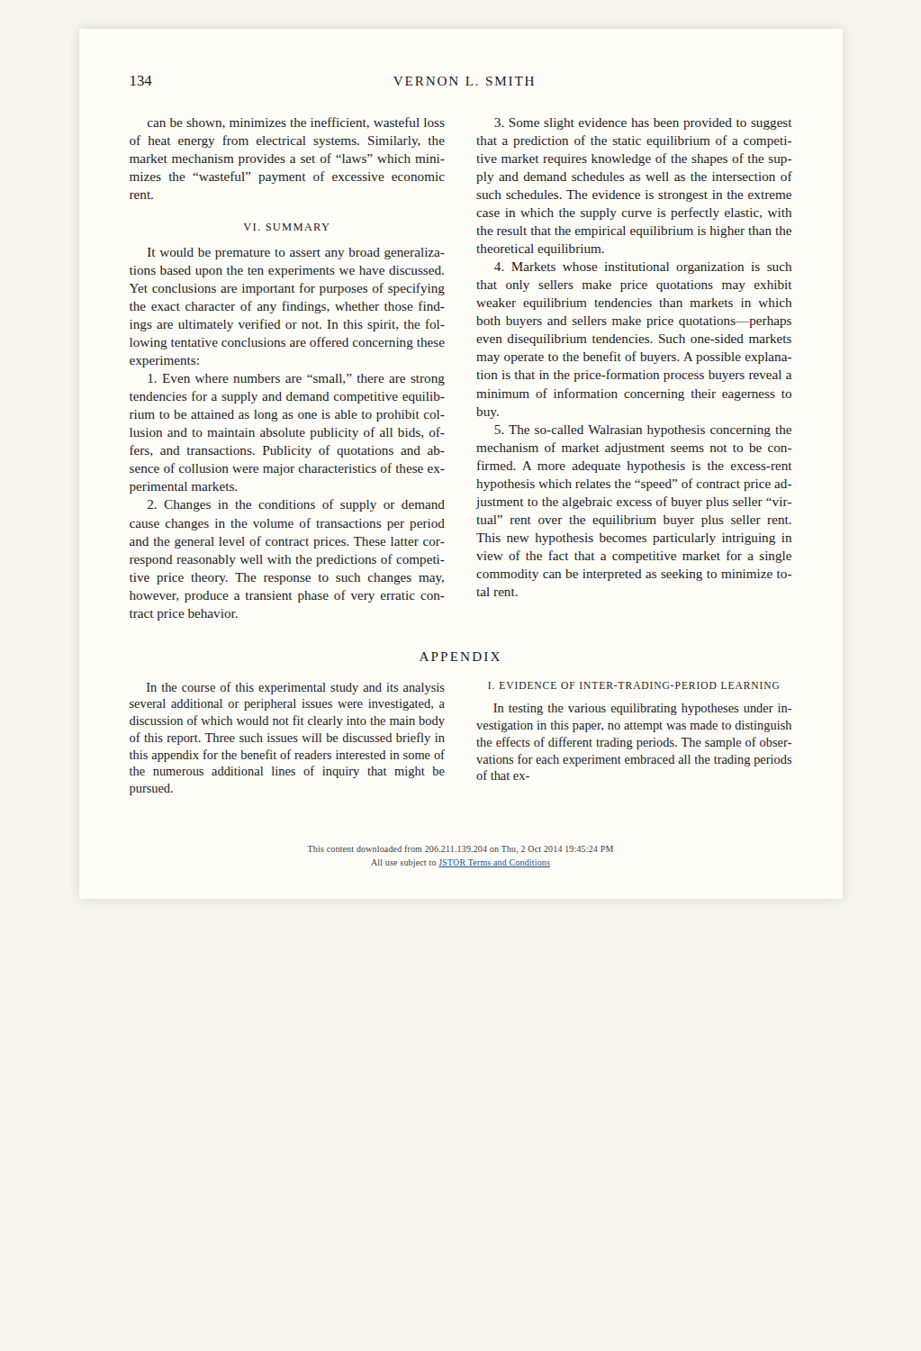134 Vernon L. Smith
can be shown, minimizes the inefficient, wasteful loss of heat energy from electrical systems. Similarly, the market mechanism provides a set of “laws” which minimizes the “wasteful” payment of excessive economic rent.
VI. Summary
It would be premature to assert any broad generalizations based upon the ten experiments we have discussed. Yet conclusions are important for purposes of specifying the exact character of any findings, whether those findings are ultimately verified or not. In this spirit, the following tentative conclusions are offered concerning these experiments:
1. Even where numbers are “small,” there are strong tendencies for a supply and demand competitive equilibrium to be attained as long as one is able to prohibit collusion and to maintain absolute publicity of all bids, offers, and transactions. Publicity of quotations and absence of collusion were major characteristics of these experimental markets.
2. Changes in the conditions of supply or demand cause changes in the volume of transactions per period and the general level of contract prices. These latter correspond reasonably well with the predictions of competitive price theory. The response to such changes may, however, produce a transient phase of very erratic contract price behavior.
3. Some slight evidence has been provided to suggest that a prediction of the static equilibrium of a competitive market requires knowledge of the shapes of the supply and demand schedules as well as the intersection of such schedules. The evidence is strongest in the extreme case in which the supply curve is perfectly elastic, with the result that the empirical equilibrium is higher than the theoretical equilibrium.
4. Markets whose institutional organization is such that only sellers make price quotations may exhibit weaker equilibrium tendencies than markets in which both buyers and sellers make price quotations—perhaps even disequilibrium tendencies. Such one-sided markets may operate to the benefit of buyers. A possible explanation is that in the price-formation process buyers reveal a minimum of information concerning their eagerness to buy.
5. The so-called Walrasian hypothesis concerning the mechanism of market adjustment seems not to be confirmed. A more adequate hypothesis is the excess-rent hypothesis which relates the “speed” of contract price adjustment to the algebraic excess of buyer plus seller “virtual” rent over the equilibrium buyer plus seller rent. This new hypothesis becomes particularly intriguing in view of the fact that a competitive market for a single commodity can be interpreted as seeking to minimize total rent.
Appendix
In the course of this experimental study and its analysis several additional or peripheral issues were investigated, a discussion of which would not fit clearly into the main body of this report. Three such issues will be discussed briefly in this appendix for the benefit of readers interested in some of the numerous additional lines of inquiry that might be pursued.
I. Evidence of Inter-Trading-Period Learning
In testing the various equilibrating hypotheses under investigation in this paper, no attempt was made to distinguish the effects of different trading periods. The sample of observations for each experiment embraced all the trading periods of that ex-
This content downloaded from 206.211.139.204 on Thu, 2 Oct 2014 19:45:24 PM
All use subject to JSTOR Terms and Conditions